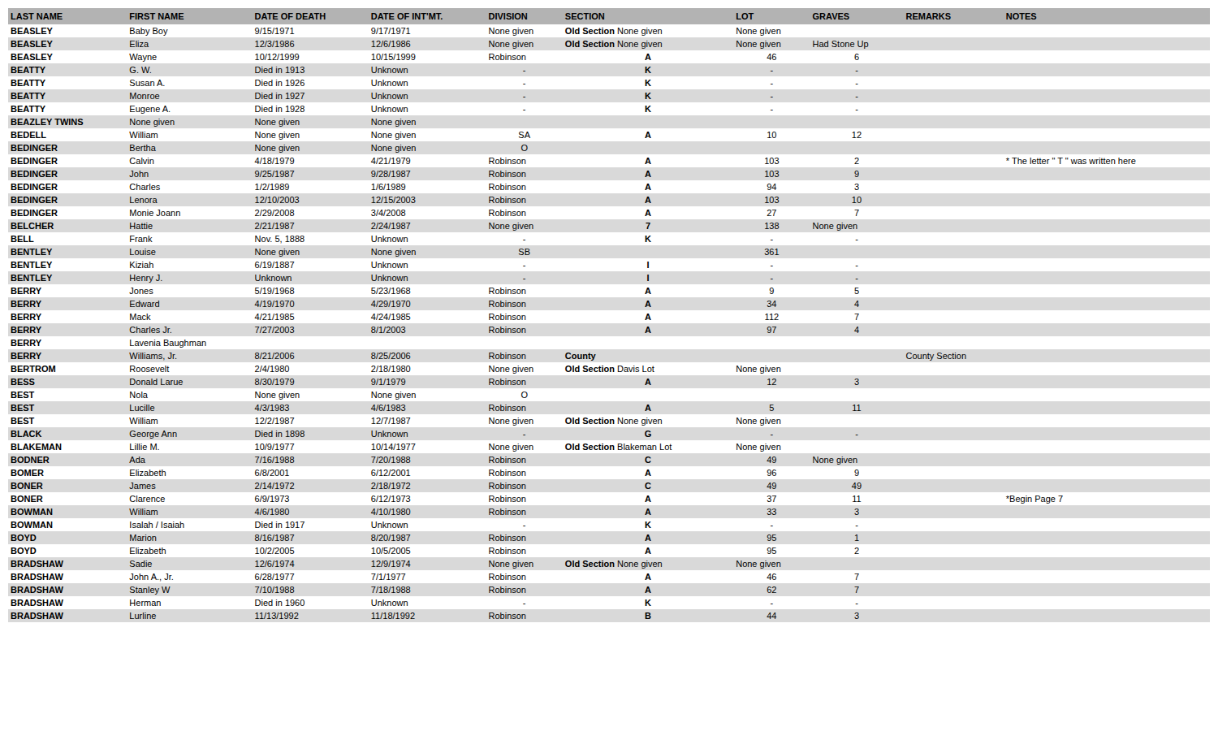| LAST NAME | FIRST NAME | DATE OF DEATH | DATE OF INT'MT. | DIVISION | SECTION | LOT | GRAVES | REMARKS | NOTES |
| --- | --- | --- | --- | --- | --- | --- | --- | --- | --- |
| BEASLEY | Baby Boy | 9/15/1971 | 9/17/1971 | None given | Old Section None given | None given | | | |
| BEASLEY | Eliza | 12/3/1986 | 12/6/1986 | None given | Old Section None given | None given | Had Stone Up | | |
| BEASLEY | Wayne | 10/12/1999 | 10/15/1999 | Robinson | A | 46 | 6 | | |
| BEATTY | G. W. | Died in 1913 | Unknown | - | K | - | - | | |
| BEATTY | Susan A. | Died in 1926 | Unknown | - | K | - | - | | |
| BEATTY | Monroe | Died in 1927 | Unknown | - | K | - | - | | |
| BEATTY | Eugene A. | Died in 1928 | Unknown | - | K | - | - | | |
| BEAZLEY TWINS | None given | None given | None given | | | | | | |
| BEDELL | William | None given | None given | SA | A | 10 | 12 | | |
| BEDINGER | Bertha | None given | None given | O | | | | | |
| BEDINGER | Calvin | 4/18/1979 | 4/21/1979 | Robinson | A | 103 | 2 | | * The letter " T " was written here |
| BEDINGER | John | 9/25/1987 | 9/28/1987 | Robinson | A | 103 | 9 | | |
| BEDINGER | Charles | 1/2/1989 | 1/6/1989 | Robinson | A | 94 | 3 | | |
| BEDINGER | Lenora | 12/10/2003 | 12/15/2003 | Robinson | A | 103 | 10 | | |
| BEDINGER | Monie Joann | 2/29/2008 | 3/4/2008 | Robinson | A | 27 | 7 | | |
| BELCHER | Hattie | 2/21/1987 | 2/24/1987 | None given | 7 | 138 | None given | | |
| BELL | Frank | Nov. 5, 1888 | Unknown | - | K | - | - | | |
| BENTLEY | Louise | None given | None given | SB | | 361 | | | |
| BENTLEY | Kiziah | 6/19/1887 | Unknown | - | I | - | - | | |
| BENTLEY | Henry J. | Unknown | Unknown | - | I | - | - | | |
| BERRY | Jones | 5/19/1968 | 5/23/1968 | Robinson | A | 9 | 5 | | |
| BERRY | Edward | 4/19/1970 | 4/29/1970 | Robinson | A | 34 | 4 | | |
| BERRY | Mack | 4/21/1985 | 4/24/1985 | Robinson | A | 112 | 7 | | |
| BERRY | Charles Jr. | 7/27/2003 | 8/1/2003 | Robinson | A | 97 | 4 | | |
| BERRY | Lavenia Baughman | | | | | | | | |
| BERRY | Williams, Jr. | 8/21/2006 | 8/25/2006 | Robinson | County | | | County Section | |
| BERTROM | Roosevelt | 2/4/1980 | 2/18/1980 | None given | Old Section Davis Lot | None given | | | |
| BESS | Donald Larue | 8/30/1979 | 9/1/1979 | Robinson | A | 12 | 3 | | |
| BEST | Nola | None given | None given | O | | | | | |
| BEST | Lucille | 4/3/1983 | 4/6/1983 | Robinson | A | 5 | 11 | | |
| BEST | William | 12/2/1987 | 12/7/1987 | None given | Old Section None given | None given | | | |
| BLACK | George Ann | Died in 1898 | Unknown | - | G | - | - | | |
| BLAKEMAN | Lillie M. | 10/9/1977 | 10/14/1977 | None given | Old Section Blakeman Lot | None given | | | |
| BODNER | Ada | 7/16/1988 | 7/20/1988 | Robinson | C | 49 | None given | | |
| BOMER | Elizabeth | 6/8/2001 | 6/12/2001 | Robinson | A | 96 | 9 | | |
| BONER | James | 2/14/1972 | 2/18/1972 | Robinson | C | 49 | 49 | | |
| BONER | Clarence | 6/9/1973 | 6/12/1973 | Robinson | A | 37 | 11 | | *Begin Page 7 |
| BOWMAN | William | 4/6/1980 | 4/10/1980 | Robinson | A | 33 | 3 | | |
| BOWMAN | Isalah / Isaiah | Died in 1917 | Unknown | - | K | - | - | | |
| BOYD | Marion | 8/16/1987 | 8/20/1987 | Robinson | A | 95 | 1 | | |
| BOYD | Elizabeth | 10/2/2005 | 10/5/2005 | Robinson | A | 95 | 2 | | |
| BRADSHAW | Sadie | 12/6/1974 | 12/9/1974 | None given | Old Section None given | None given | | | |
| BRADSHAW | John A., Jr. | 6/28/1977 | 7/1/1977 | Robinson | A | 46 | 7 | | |
| BRADSHAW | Stanley W | 7/10/1988 | 7/18/1988 | Robinson | A | 62 | 7 | | |
| BRADSHAW | Herman | Died in 1960 | Unknown | - | K | - | - | | |
| BRADSHAW | Lurline | 11/13/1992 | 11/18/1992 | Robinson | B | 44 | 3 | | |